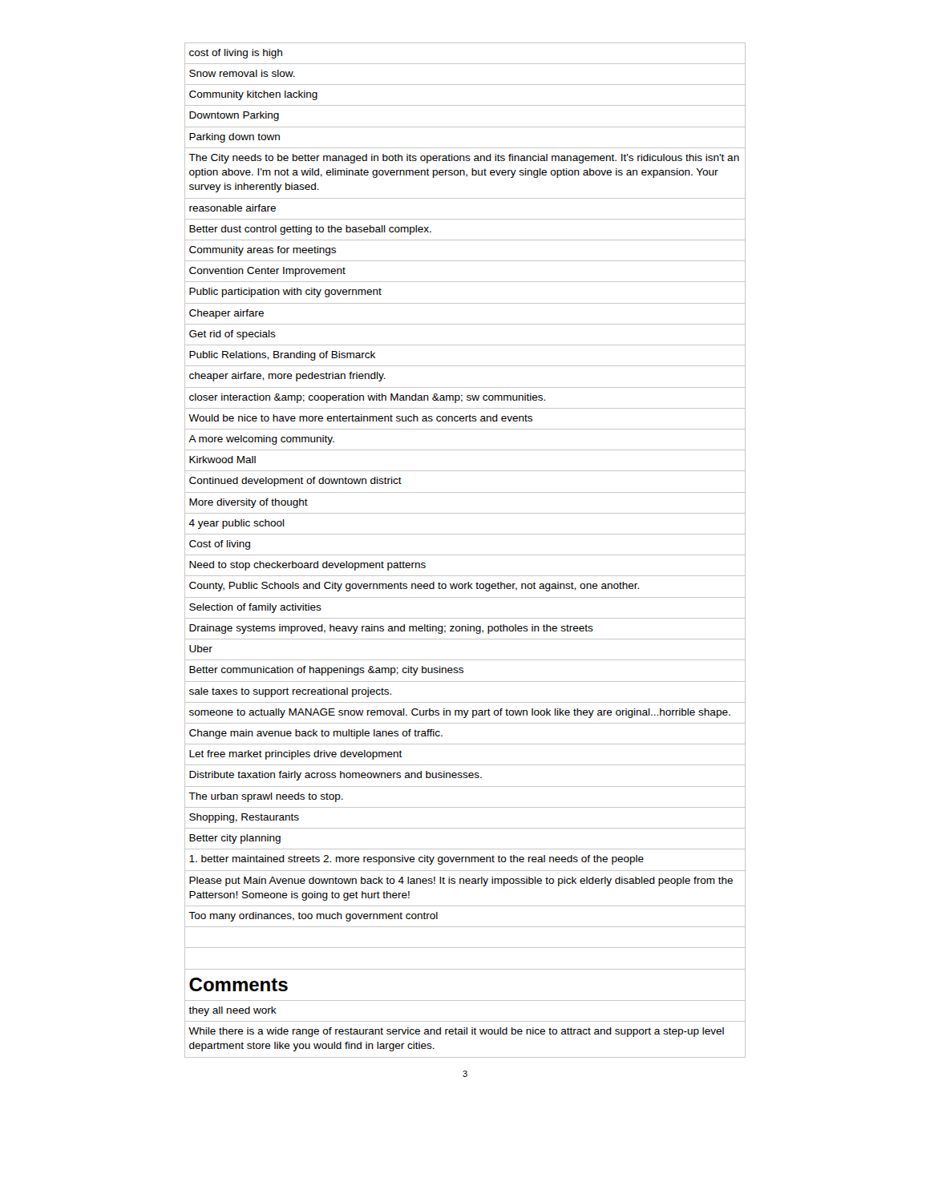| cost of living is high |
| Snow removal is slow. |
| Community kitchen lacking |
| Downtown Parking |
| Parking down town |
| The City needs to be better managed in both its operations and its financial management. It's ridiculous this isn't an option above. I'm not a wild, eliminate government person, but every single option above is an expansion. Your survey is inherently biased. |
| reasonable airfare |
| Better dust control getting to the baseball complex. |
| Community areas for meetings |
| Convention Center Improvement |
| Public participation with city government |
| Cheaper airfare |
| Get rid of specials |
| Public Relations, Branding of Bismarck |
| cheaper airfare, more pedestrian friendly. |
| closer interaction &amp; cooperation with Mandan &amp; sw communities. |
| Would be nice to have more entertainment such as concerts and events |
| A more welcoming community. |
| Kirkwood Mall |
| Continued development of downtown district |
| More diversity of thought |
| 4 year public school |
| Cost of living |
| Need to stop checkerboard development patterns |
| County, Public Schools and City governments need to work together, not against, one another. |
| Selection of family activities |
| Drainage systems improved, heavy rains and melting; zoning, potholes in the streets |
| Uber |
| Better communication of happenings &amp; city business |
| sale taxes to support recreational projects. |
| someone to actually MANAGE snow removal. Curbs in my part of town look like they are original...horrible shape. |
| Change main avenue back to multiple lanes of traffic. |
| Let free market principles drive development |
| Distribute taxation fairly across homeowners and businesses. |
| The urban sprawl needs to stop. |
| Shopping, Restaurants |
| Better city planning |
| 1. better maintained streets 2. more responsive city government to the real needs of the people |
| Please put Main Avenue downtown back to 4 lanes! It is nearly impossible to pick elderly disabled people from the Patterson! Someone is going to get hurt there! |
| Too many ordinances, too much government control |
| Comments |
| they all need work |
| While there is a wide range of restaurant service and retail it would be nice to attract and support a step-up level department store like you would find in larger cities. |
3